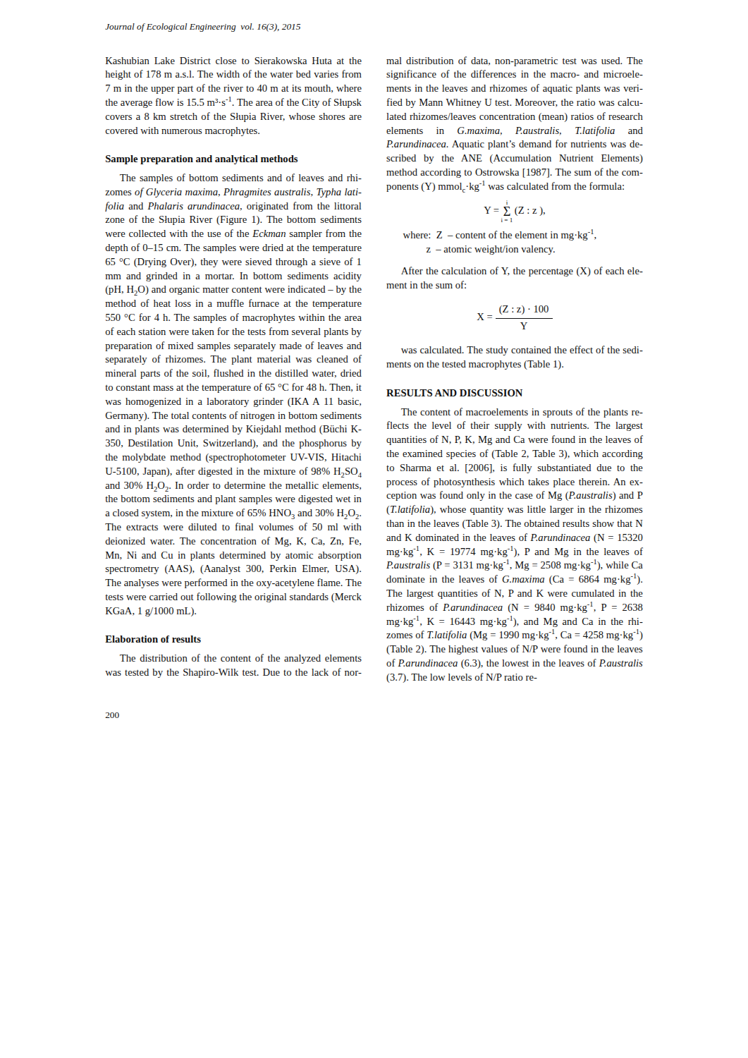Journal of Ecological Engineering vol. 16(3), 2015
Kashubian Lake District close to Sierakowska Huta at the height of 178 m a.s.l. The width of the water bed varies from 7 m in the upper part of the river to 40 m at its mouth, where the average flow is 15.5 m³·s-1. The area of the City of Słupsk covers a 8 km stretch of the Słupia River, whose shores are covered with numerous macrophytes.
Sample preparation and analytical methods
The samples of bottom sediments and of leaves and rhizomes of Glyceria maxima, Phragmites australis, Typha latifolia and Phalaris arundinacea, originated from the littoral zone of the Słupia River (Figure 1). The bottom sediments were collected with the use of the Eckman sampler from the depth of 0–15 cm. The samples were dried at the temperature 65 °C (Drying Over), they were sieved through a sieve of 1 mm and grinded in a mortar. In bottom sediments acidity (pH, H2O) and organic matter content were indicated – by the method of heat loss in a muffle furnace at the temperature 550 °C for 4 h. The samples of macrophytes within the area of each station were taken for the tests from several plants by preparation of mixed samples separately made of leaves and separately of rhizomes. The plant material was cleaned of mineral parts of the soil, flushed in the distilled water, dried to constant mass at the temperature of 65 °C for 48 h. Then, it was homogenized in a laboratory grinder (IKA A 11 basic, Germany). The total contents of nitrogen in bottom sediments and in plants was determined by Kiejdahl method (Büchi K-350, Destilation Unit, Switzerland), and the phosphorus by the molybdate method (spectrophotometer UV-VIS, Hitachi U-5100, Japan), after digested in the mixture of 98% H2SO4 and 30% H2O2. In order to determine the metallic elements, the bottom sediments and plant samples were digested wet in a closed system, in the mixture of 65% HNO3 and 30% H2O2. The extracts were diluted to final volumes of 50 ml with deionized water. The concentration of Mg, K, Ca, Zn, Fe, Mn, Ni and Cu in plants determined by atomic absorption spectrometry (AAS), (Aanalyst 300, Perkin Elmer, USA). The analyses were performed in the oxy-acetylene flame. The tests were carried out following the original standards (Merck KGaA, 1 g/1000 mL).
Elaboration of results
The distribution of the content of the analyzed elements was tested by the Shapiro-Wilk test. Due to the lack of normal distribution of data, non-parametric test was used. The significance of the differences in the macro- and microelements in the leaves and rhizomes of aquatic plants was verified by Mann Whitney U test. Moreover, the ratio was calculated rhizomes/leaves concentration (mean) ratios of research elements in G.maxima, P.australis, T.latifolia and P.arundinacea. Aquatic plant’s demand for nutrients was described by the ANE (Accumulation Nutrient Elements) method according to Ostrowska [1987]. The sum of the components (Y) mmolc·kg-1 was calculated from the formula:
Y = i Σi = 1 (Z : z ),
where: Z – content of the element in mg·kg-1, z – atomic weight/ion valency.
After the calculation of Y, the percentage (X) of each element in the sum of:
X = (Z : z) · 100 Y
was calculated. The study contained the effect of the sediments on the tested macrophytes (Table 1).
RESULTS AND DISCUSSION
The content of macroelements in sprouts of the plants reflects the level of their supply with nutrients. The largest quantities of N, P, K, Mg and Ca were found in the leaves of the examined species of (Table 2, Table 3), which according to Sharma et al. [2006], is fully substantiated due to the process of photosynthesis which takes place therein. An exception was found only in the case of Mg (P.australis) and P (T.latifolia), whose quantity was little larger in the rhizomes than in the leaves (Table 3). The obtained results show that N and K dominated in the leaves of P.arundinacea (N = 15320 mg·kg-1, K = 19774 mg·kg-1), P and Mg in the leaves of P.australis (P = 3131 mg·kg-1, Mg = 2508 mg·kg-1), while Ca dominate in the leaves of G.maxima (Ca = 6864 mg·kg-1). The largest quantities of N, P and K were cumulated in the rhizomes of P.arundinacea (N = 9840 mg·kg-1, P = 2638 mg·kg-1, K = 16443 mg·kg-1), and Mg and Ca in the rhizomes of T.latifolia (Mg = 1990 mg·kg-1, Ca = 4258 mg·kg-1) (Table 2). The highest values of N/P were found in the leaves of P.arundinacea (6.3), the lowest in the leaves of P.australis (3.7). The low levels of N/P ratio re-
200